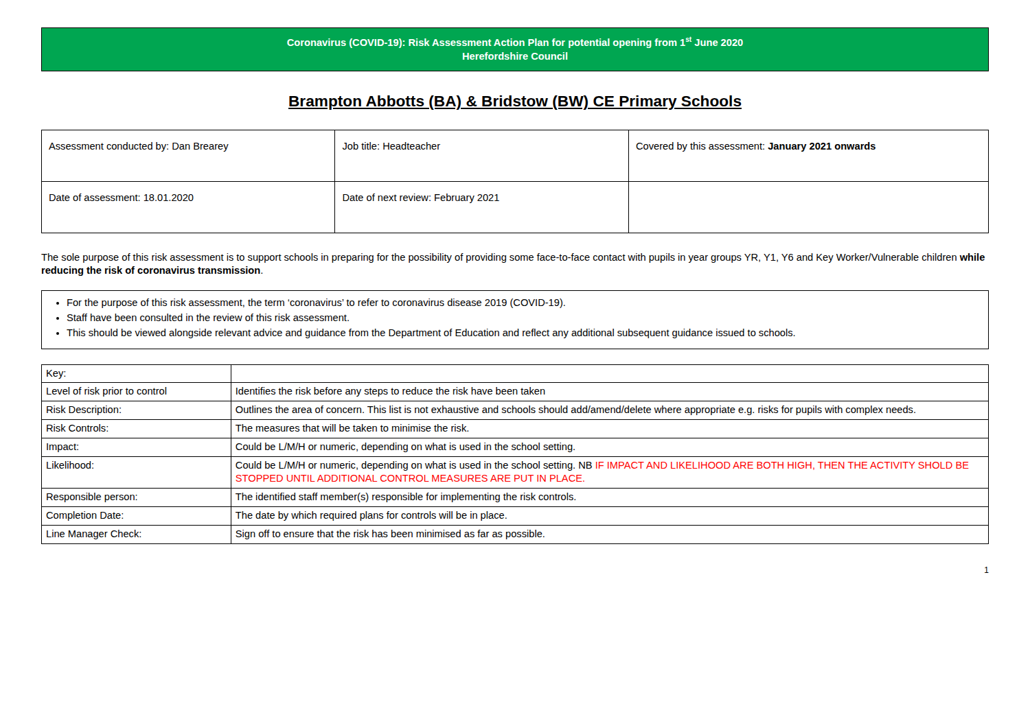Coronavirus (COVID-19): Risk Assessment Action Plan for potential opening from 1st June 2020
Herefordshire Council
Brampton Abbotts (BA) & Bridstow (BW) CE Primary Schools
| Assessment conducted by: Dan Brearey | Job title: Headteacher | Covered by this assessment: January 2021 onwards |
| Date of assessment: 18.01.2020 | Date of next review: February 2021 | |
The sole purpose of this risk assessment is to support schools in preparing for the possibility of providing some face-to-face contact with pupils in year groups YR, Y1, Y6 and Key Worker/Vulnerable children while reducing the risk of coronavirus transmission.
For the purpose of this risk assessment, the term ‘coronavirus’ to refer to coronavirus disease 2019 (COVID-19).
Staff have been consulted in the review of this risk assessment.
This should be viewed alongside relevant advice and guidance from the Department of Education and reflect any additional subsequent guidance issued to schools.
| Key: | |
| Level of risk prior to control | Identifies the risk before any steps to reduce the risk have been taken |
| Risk Description: | Outlines the area of concern. This list is not exhaustive and schools should add/amend/delete where appropriate e.g. risks for pupils with complex needs. |
| Risk Controls: | The measures that will be taken to minimise the risk. |
| Impact: | Could be L/M/H or numeric, depending on what is used in the school setting. |
| Likelihood: | Could be L/M/H or numeric, depending on what is used in the school setting. NB IF IMPACT AND LIKELIHOOD ARE BOTH HIGH, THEN THE ACTIVITY SHOLD BE STOPPED UNTIL ADDITIONAL CONTROL MEASURES ARE PUT IN PLACE. |
| Responsible person: | The identified staff member(s) responsible for implementing the risk controls. |
| Completion Date: | The date by which required plans for controls will be in place. |
| Line Manager Check: | Sign off to ensure that the risk has been minimised as far as possible. |
1